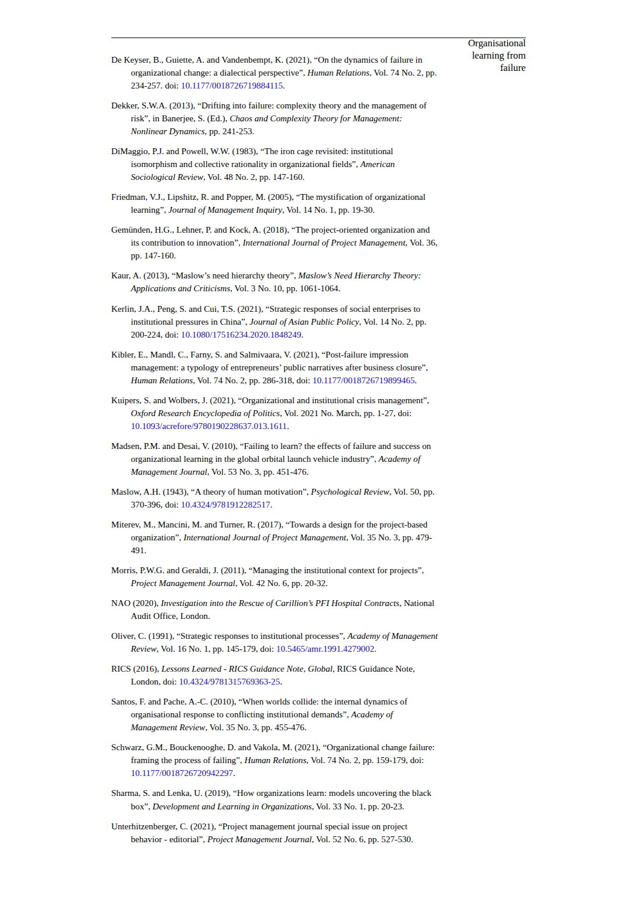Organisational
learning from
failure
De Keyser, B., Guiette, A. and Vandenbempt, K. (2021), “On the dynamics of failure in organizational change: a dialectical perspective”, Human Relations, Vol. 74 No. 2, pp. 234-257. doi: 10.1177/0018726719884115.
Dekker, S.W.A. (2013), “Drifting into failure: complexity theory and the management of risk”, in Banerjee, S. (Ed.), Chaos and Complexity Theory for Management: Nonlinear Dynamics, pp. 241-253.
DiMaggio, P.J. and Powell, W.W. (1983), “The iron cage revisited: institutional isomorphism and collective rationality in organizational fields”, American Sociological Review, Vol. 48 No. 2, pp. 147-160.
Friedman, V.J., Lipshitz, R. and Popper, M. (2005), “The mystification of organizational learning”, Journal of Management Inquiry, Vol. 14 No. 1, pp. 19-30.
Gemünden, H.G., Lehner, P. and Kock, A. (2018), “The project-oriented organization and its contribution to innovation”, International Journal of Project Management, Vol. 36, pp. 147-160.
Kaur, A. (2013), “Maslow’s need hierarchy theory”, Maslow’s Need Hierarchy Theory: Applications and Criticisms, Vol. 3 No. 10, pp. 1061-1064.
Kerlin, J.A., Peng, S. and Cui, T.S. (2021), “Strategic responses of social enterprises to institutional pressures in China”, Journal of Asian Public Policy, Vol. 14 No. 2, pp. 200-224, doi: 10.1080/17516234.2020.1848249.
Kibler, E., Mandl, C., Farny, S. and Salmivaara, V. (2021), “Post-failure impression management: a typology of entrepreneurs’ public narratives after business closure”, Human Relations, Vol. 74 No. 2, pp. 286-318, doi: 10.1177/0018726719899465.
Kuipers, S. and Wolbers, J. (2021), “Organizational and institutional crisis management”, Oxford Research Encyclopedia of Politics, Vol. 2021 No. March, pp. 1-27, doi: 10.1093/acrefore/9780190228637.013.1611.
Madsen, P.M. and Desai, V. (2010), “Failing to learn? the effects of failure and success on organizational learning in the global orbital launch vehicle industry”, Academy of Management Journal, Vol. 53 No. 3, pp. 451-476.
Maslow, A.H. (1943), “A theory of human motivation”, Psychological Review, Vol. 50, pp. 370-396, doi: 10.4324/9781912282517.
Miterev, M., Mancini, M. and Turner, R. (2017), “Towards a design for the project-based organization”, International Journal of Project Management, Vol. 35 No. 3, pp. 479-491.
Morris, P.W.G. and Geraldi, J. (2011), “Managing the institutional context for projects”, Project Management Journal, Vol. 42 No. 6, pp. 20-32.
NAO (2020), Investigation into the Rescue of Carillion’s PFI Hospital Contracts, National Audit Office, London.
Oliver, C. (1991), “Strategic responses to institutional processes”, Academy of Management Review, Vol. 16 No. 1, pp. 145-179, doi: 10.5465/amr.1991.4279002.
RICS (2016), Lessons Learned - RICS Guidance Note, Global, RICS Guidance Note, London, doi: 10.4324/9781315769363-25.
Santos, F. and Pache, A.-C. (2010), “When worlds collide: the internal dynamics of organisational response to conflicting institutional demands”, Academy of Management Review, Vol. 35 No. 3, pp. 455-476.
Schwarz, G.M., Bouckenooghe, D. and Vakola, M. (2021), “Organizational change failure: framing the process of failing”, Human Relations, Vol. 74 No. 2, pp. 159-179, doi: 10.1177/0018726720942297.
Sharma, S. and Lenka, U. (2019), “How organizations learn: models uncovering the black box”, Development and Learning in Organizations, Vol. 33 No. 1, pp. 20-23.
Unterhitzenberger, C. (2021), “Project management journal special issue on project behavior - editorial”, Project Management Journal, Vol. 52 No. 6, pp. 527-530.